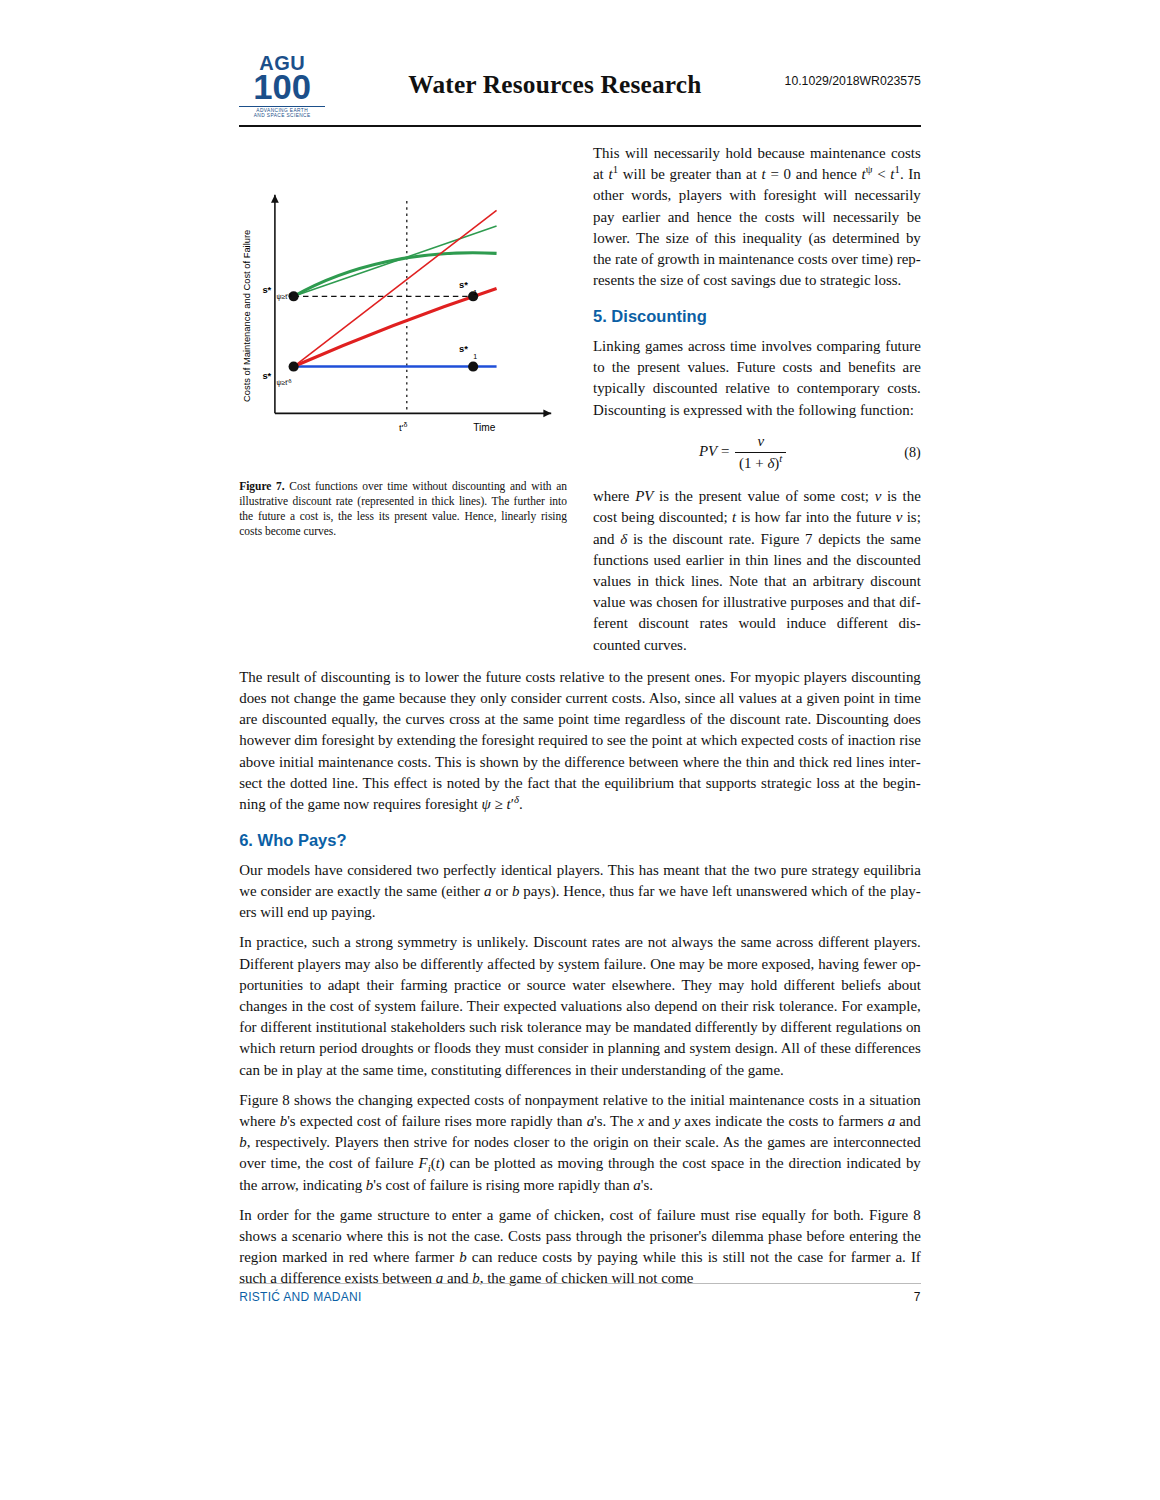AGU 100 ADVANCING EARTH
AND SPACE SCIENCE
Water Resources Research
10.1029/2018WR023575
Costs of Maintenance and Cost of Failure s* ψ≥t'δ s* ψ≥t'δ s* 1 s* 1 t'δ Time
Figure 7. Cost functions over time without discounting and with an illustrative discount rate (represented in thick lines). The further into the future a cost is, the less its present value. Hence, linearly rising costs become curves.
This will necessarily hold because maintenance costs at t1 will be greater than at t = 0 and hence tψ < t1. In other words, players with foresight will necessarily pay earlier and hence the costs will necessarily be lower. The size of this inequality (as determined by the rate of growth in maintenance costs over time) represents the size of cost savings due to strategic loss.
5. Discounting
Linking games across time involves comparing future to the present values. Future costs and benefits are typically discounted relative to contemporary costs. Discounting is expressed with the following function:
PV = v (1 + δ)t
(8)
where PV is the present value of some cost; v is the cost being discounted; t is how far into the future v is; and δ is the discount rate. Figure 7 depicts the same functions used earlier in thin lines and the discounted values in thick lines. Note that an arbitrary discount value was chosen for illustrative purposes and that different discount rates would induce different discounted curves.
The result of discounting is to lower the future costs relative to the present ones. For myopic players discounting does not change the game because they only consider current costs. Also, since all values at a given point in time are discounted equally, the curves cross at the same point time regardless of the discount rate. Discounting does however dim foresight by extending the foresight required to see the point at which expected costs of inaction rise above initial maintenance costs. This is shown by the difference between where the thin and thick red lines intersect the dotted line. This effect is noted by the fact that the equilibrium that supports strategic loss at the beginning of the game now requires foresight ψ ≥ t′δ.
6. Who Pays?
Our models have considered two perfectly identical players. This has meant that the two pure strategy equilibria we consider are exactly the same (either a or b pays). Hence, thus far we have left unanswered which of the players will end up paying.
In practice, such a strong symmetry is unlikely. Discount rates are not always the same across different players. Different players may also be differently affected by system failure. One may be more exposed, having fewer opportunities to adapt their farming practice or source water elsewhere. They may hold different beliefs about changes in the cost of system failure. Their expected valuations also depend on their risk tolerance. For example, for different institutional stakeholders such risk tolerance may be mandated differently by different regulations on which return period droughts or floods they must consider in planning and system design. All of these differences can be in play at the same time, constituting differences in their understanding of the game.
Figure 8 shows the changing expected costs of nonpayment relative to the initial maintenance costs in a situation where b's expected cost of failure rises more rapidly than a's. The x and y axes indicate the costs to farmers a and b, respectively. Players then strive for nodes closer to the origin on their scale. As the games are interconnected over time, the cost of failure Fi(t) can be plotted as moving through the cost space in the direction indicated by the arrow, indicating b's cost of failure is rising more rapidly than a's.
In order for the game structure to enter a game of chicken, cost of failure must rise equally for both. Figure 8 shows a scenario where this is not the case. Costs pass through the prisoner's dilemma phase before entering the region marked in red where farmer b can reduce costs by paying while this is still not the case for farmer a. If such a difference exists between a and b, the game of chicken will not come
RISTIĆ AND MADANI
7